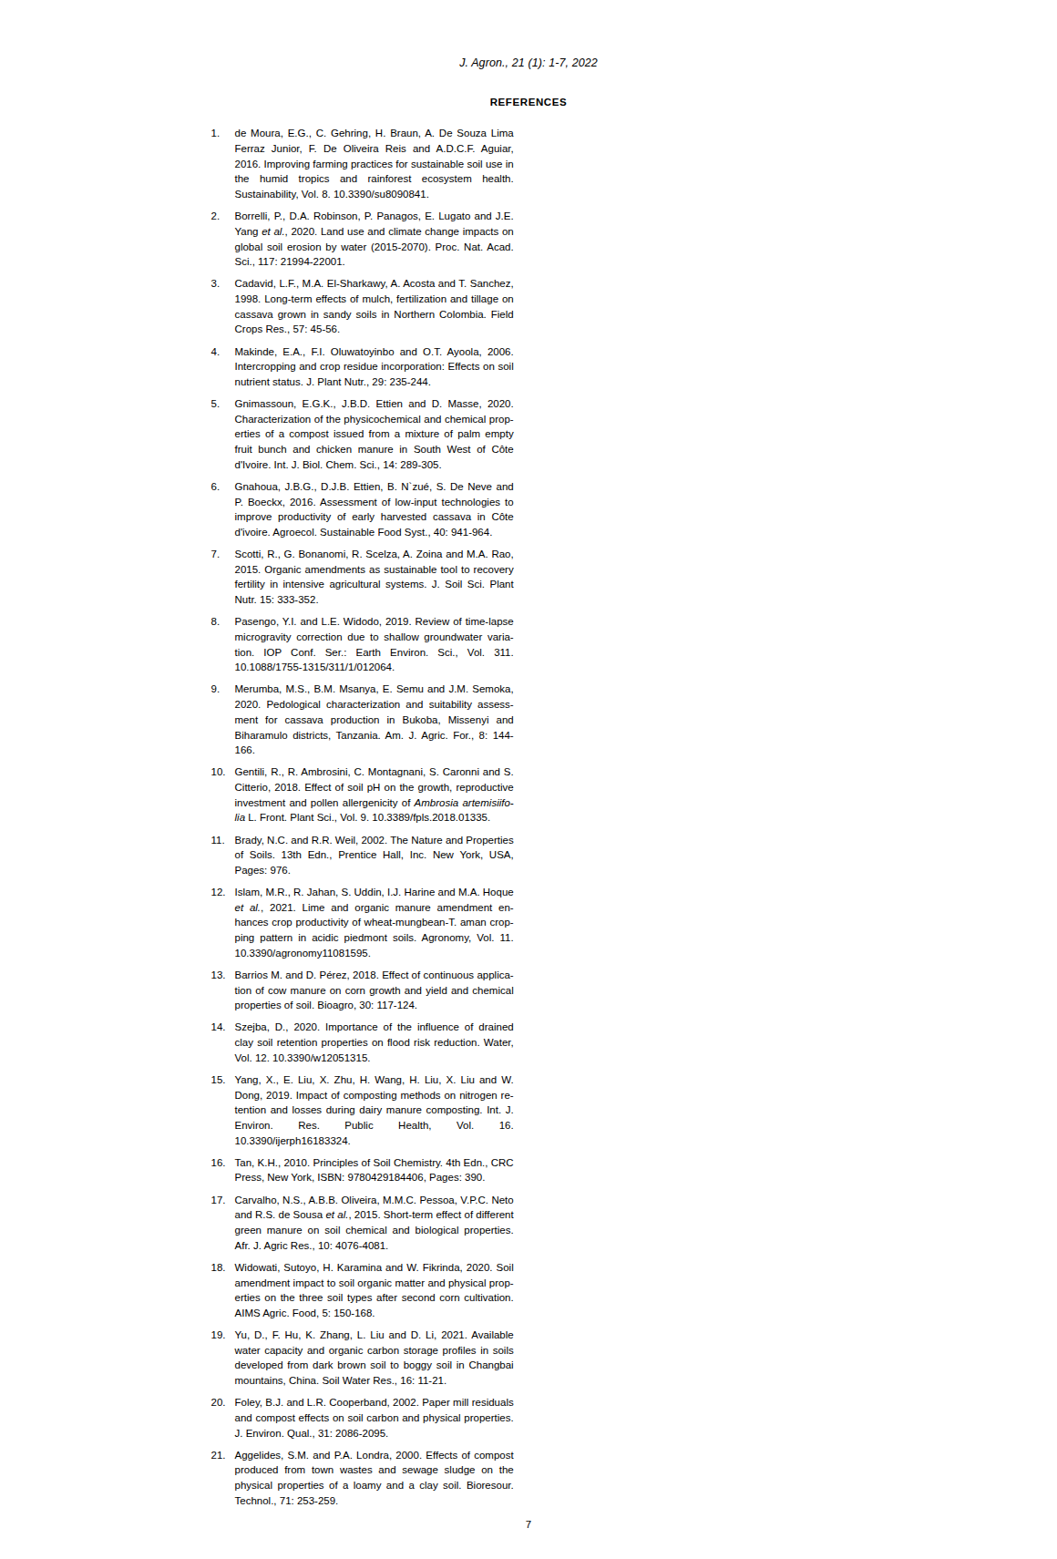J. Agron., 21 (1): 1-7, 2022
References
de Moura, E.G., C. Gehring, H. Braun, A. De Souza Lima Ferraz Junior, F. De Oliveira Reis and A.D.C.F. Aguiar, 2016. Improving farming practices for sustainable soil use in the humid tropics and rainforest ecosystem health. Sustainability, Vol. 8. 10.3390/su8090841.
Borrelli, P., D.A. Robinson, P. Panagos, E. Lugato and J.E. Yang et al., 2020. Land use and climate change impacts on global soil erosion by water (2015-2070). Proc. Nat. Acad. Sci., 117: 21994-22001.
Cadavid, L.F., M.A. El-Sharkawy, A. Acosta and T. Sanchez, 1998. Long-term effects of mulch, fertilization and tillage on cassava grown in sandy soils in Northern Colombia. Field Crops Res., 57: 45-56.
Makinde, E.A., F.I. Oluwatoyinbo and O.T. Ayoola, 2006. Intercropping and crop residue incorporation: Effects on soil nutrient status. J. Plant Nutr., 29: 235-244.
Gnimassoun, E.G.K., J.B.D. Ettien and D. Masse, 2020. Characterization of the physicochemical and chemical properties of a compost issued from a mixture of palm empty fruit bunch and chicken manure in South West of Côte d'Ivoire. Int. J. Biol. Chem. Sci., 14: 289-305.
Gnahoua, J.B.G., D.J.B. Ettien, B. N`zué, S. De Neve and P. Boeckx, 2016. Assessment of low-input technologies to improve productivity of early harvested cassava in Côte d'ivoire. Agroecol. Sustainable Food Syst., 40: 941-964.
Scotti, R., G. Bonanomi, R. Scelza, A. Zoina and M.A. Rao, 2015. Organic amendments as sustainable tool to recovery fertility in intensive agricultural systems. J. Soil Sci. Plant Nutr. 15: 333-352.
Pasengo, Y.I. and L.E. Widodo, 2019. Review of time-lapse microgravity correction due to shallow groundwater variation. IOP Conf. Ser.: Earth Environ. Sci., Vol. 311. 10.1088/1755-1315/311/1/012064.
Merumba, M.S., B.M. Msanya, E. Semu and J.M. Semoka, 2020. Pedological characterization and suitability assessment for cassava production in Bukoba, Missenyi and Biharamulo districts, Tanzania. Am. J. Agric. For., 8: 144-166.
Gentili, R., R. Ambrosini, C. Montagnani, S. Caronni and S. Citterio, 2018. Effect of soil pH on the growth, reproductive investment and pollen allergenicity of Ambrosia artemisiifolia L. Front. Plant Sci., Vol. 9. 10.3389/fpls.2018.01335.
Brady, N.C. and R.R. Weil, 2002. The Nature and Properties of Soils. 13th Edn., Prentice Hall, Inc. New York, USA, Pages: 976.
Islam, M.R., R. Jahan, S. Uddin, I.J. Harine and M.A. Hoque et al., 2021. Lime and organic manure amendment enhances crop productivity of wheat-mungbean-T. aman cropping pattern in acidic piedmont soils. Agronomy, Vol. 11. 10.3390/agronomy11081595.
Barrios M. and D. Pérez, 2018. Effect of continuous application of cow manure on corn growth and yield and chemical properties of soil. Bioagro, 30: 117-124.
Szejba, D., 2020. Importance of the influence of drained clay soil retention properties on flood risk reduction. Water, Vol. 12. 10.3390/w12051315.
Yang, X., E. Liu, X. Zhu, H. Wang, H. Liu, X. Liu and W. Dong, 2019. Impact of composting methods on nitrogen retention and losses during dairy manure composting. Int. J. Environ. Res. Public Health, Vol. 16. 10.3390/ijerph16183324.
Tan, K.H., 2010. Principles of Soil Chemistry. 4th Edn., CRC Press, New York, ISBN: 9780429184406, Pages: 390.
Carvalho, N.S., A.B.B. Oliveira, M.M.C. Pessoa, V.P.C. Neto and R.S. de Sousa et al., 2015. Short-term effect of different green manure on soil chemical and biological properties. Afr. J. Agric Res., 10: 4076-4081.
Widowati, Sutoyo, H. Karamina and W. Fikrinda, 2020. Soil amendment impact to soil organic matter and physical properties on the three soil types after second corn cultivation. AIMS Agric. Food, 5: 150-168.
Yu, D., F. Hu, K. Zhang, L. Liu and D. Li, 2021. Available water capacity and organic carbon storage profiles in soils developed from dark brown soil to boggy soil in Changbai mountains, China. Soil Water Res., 16: 11-21.
Foley, B.J. and L.R. Cooperband, 2002. Paper mill residuals and compost effects on soil carbon and physical properties. J. Environ. Qual., 31: 2086-2095.
Aggelides, S.M. and P.A. Londra, 2000. Effects of compost produced from town wastes and sewage sludge on the physical properties of a loamy and a clay soil. Bioresour. Technol., 71: 253-259.
7